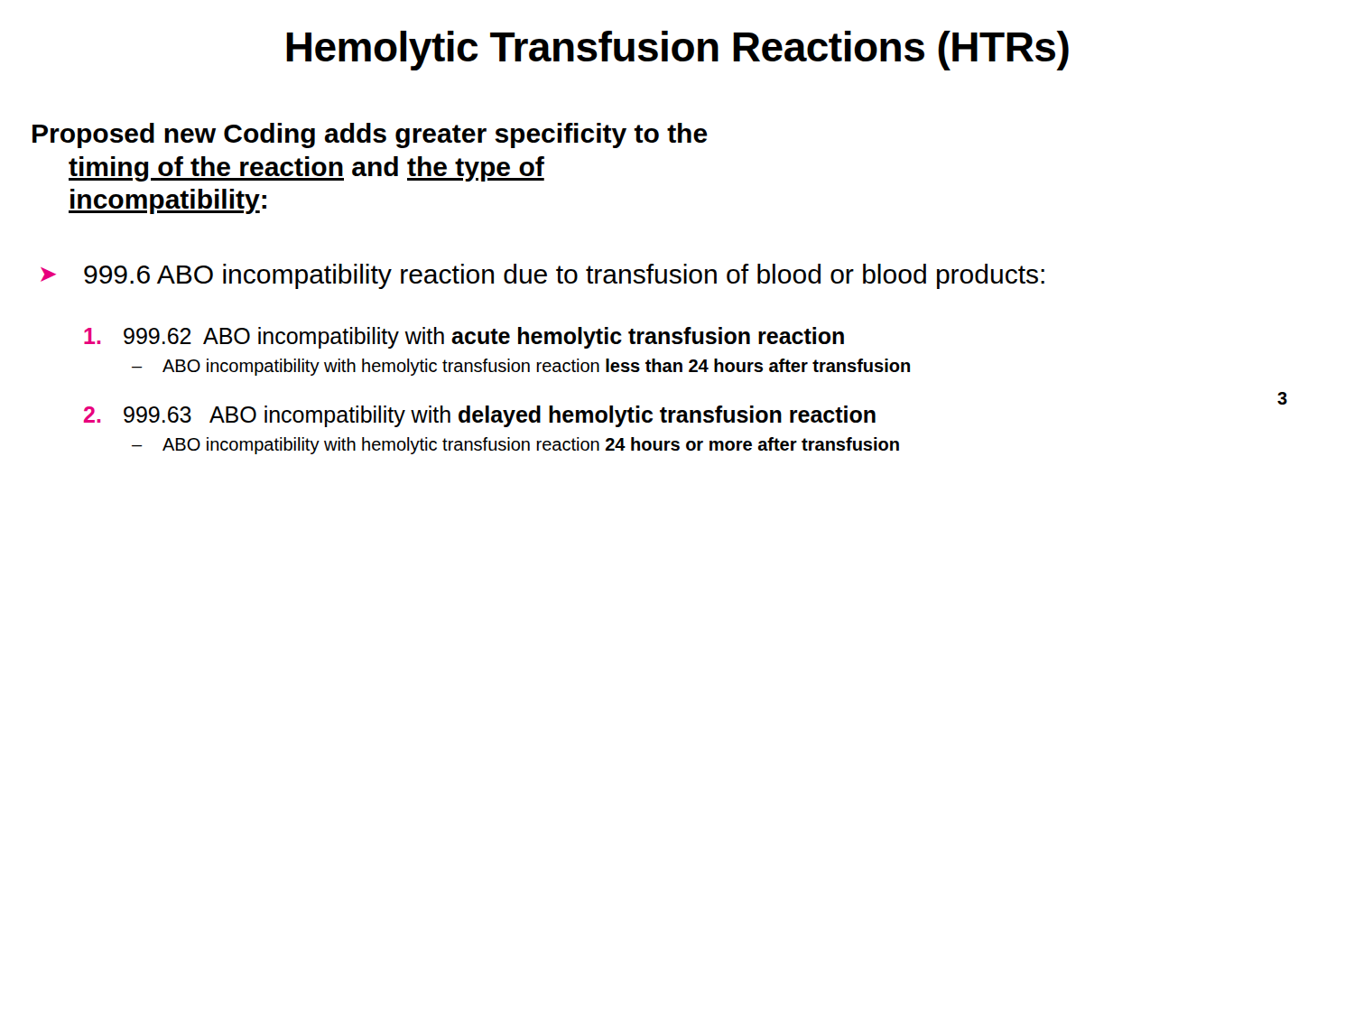Hemolytic Transfusion Reactions (HTRs)
Proposed new Coding adds greater specificity to the timing of the reaction and the type of incompatibility:
999.6 ABO incompatibility reaction due to transfusion of blood or blood products:
999.62 ABO incompatibility with acute hemolytic transfusion reaction
ABO incompatibility with hemolytic transfusion reaction less than 24 hours after transfusion
999.63 ABO incompatibility with delayed hemolytic transfusion reaction
ABO incompatibility with hemolytic transfusion reaction 24 hours or more after transfusion
3